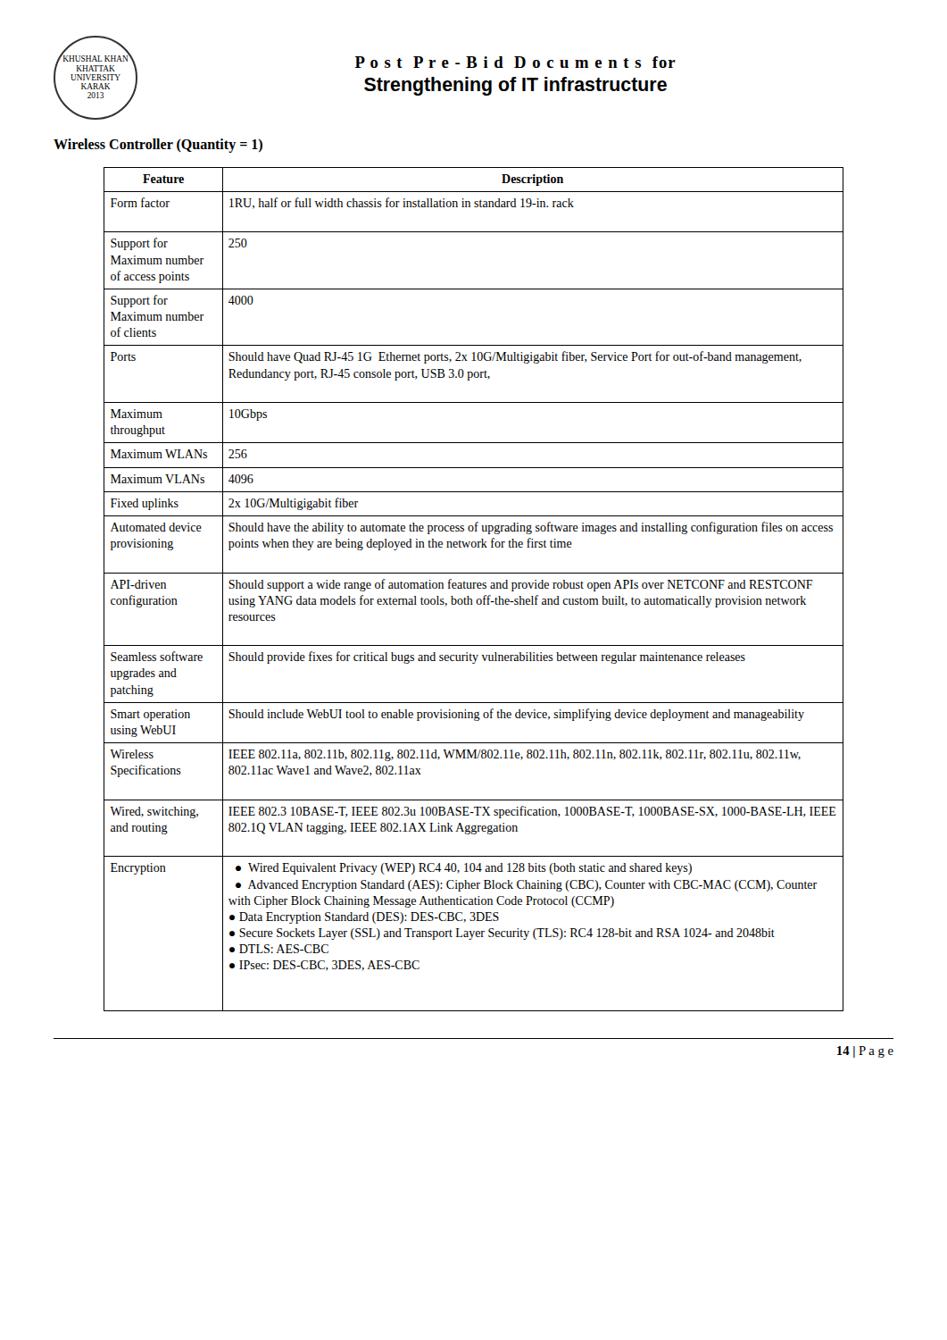KHUSHAL KHAN KHATTAK UNIVERSITY
KARAK
2013
P o s t P r e - B i d D o c u m e n t s for
Strengthening of IT infrastructure
Wireless Controller (Quantity = 1)
| Feature | Description |
| --- | --- |
| Form factor | 1RU, half or full width chassis for installation in standard 19-in. rack |
| Support for Maximum number of access points | 250 |
| Support for Maximum number of clients | 4000 |
| Ports | Should have Quad RJ-45 1G Ethernet ports, 2x 10G/Multigigabit fiber, Service Port for out-of-band management, Redundancy port, RJ-45 console port, USB 3.0 port, |
| Maximum throughput | 10Gbps |
| Maximum WLANs | 256 |
| Maximum VLANs | 4096 |
| Fixed uplinks | 2x 10G/Multigigabit fiber |
| Automated device provisioning | Should have the ability to automate the process of upgrading software images and installing configuration files on access points when they are being deployed in the network for the first time |
| API-driven configuration | Should support a wide range of automation features and provide robust open APIs over NETCONF and RESTCONF using YANG data models for external tools, both off-the-shelf and custom built, to automatically provision network resources |
| Seamless software upgrades and patching | Should provide fixes for critical bugs and security vulnerabilities between regular maintenance releases |
| Smart operation using WebUI | Should include WebUI tool to enable provisioning of the device, simplifying device deployment and manageability |
| Wireless Specifications | IEEE 802.11a, 802.11b, 802.11g, 802.11d, WMM/802.11e, 802.11h, 802.11n, 802.11k, 802.11r, 802.11u, 802.11w, 802.11ac Wave1 and Wave2, 802.11ax |
| Wired, switching, and routing | IEEE 802.3 10BASE-T, IEEE 802.3u 100BASE-TX specification, 1000BASE-T, 1000BASE-SX, 1000-BASE-LH, IEEE 802.1Q VLAN tagging, IEEE 802.1AX Link Aggregation |
| Encryption | ● Wired Equivalent Privacy (WEP) RC4 40, 104 and 128 bits (both static and shared keys) ● Advanced Encryption Standard (AES): Cipher Block Chaining (CBC), Counter with CBC-MAC (CCM), Counter with Cipher Block Chaining Message Authentication Code Protocol (CCMP) ● Data Encryption Standard (DES): DES-CBC, 3DES ● Secure Sockets Layer (SSL) and Transport Layer Security (TLS): RC4 128-bit and RSA 1024- and 2048bit ● DTLS: AES-CBC ● IPsec: DES-CBC, 3DES, AES-CBC |
14 | P a g e